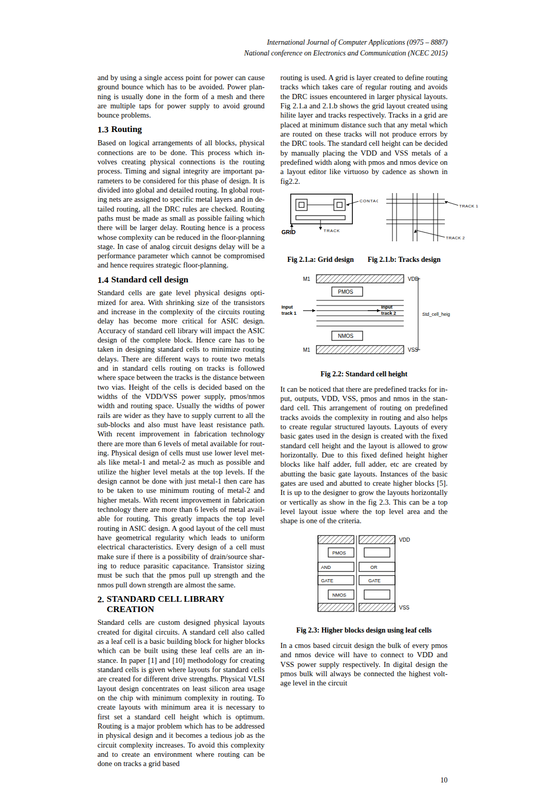International Journal of Computer Applications (0975 – 8887)
National conference on Electronics and Communication (NCEC 2015)
and by using a single access point for power can cause ground bounce which has to be avoided. Power planning is usually done in the form of a mesh and there are multiple taps for power supply to avoid ground bounce problems.
1.3 Routing
Based on logical arrangements of all blocks, physical connections are to be done. This process which involves creating physical connections is the routing process. Timing and signal integrity are important parameters to be considered for this phase of design. It is divided into global and detailed routing. In global routing nets are assigned to specific metal layers and in detailed routing, all the DRC rules are checked. Routing paths must be made as small as possible failing which there will be larger delay. Routing hence is a process whose complexity can be reduced in the floor-planning stage. In case of analog circuit designs delay will be a performance parameter which cannot be compromised and hence requires strategic floor-planning.
1.4 Standard cell design
Standard cells are gate level physical designs optimized for area. With shrinking size of the transistors and increase in the complexity of the circuits routing delay has become more critical for ASIC design. Accuracy of standard cell library will impact the ASIC design of the complete block. Hence care has to be taken in designing standard cells to minimize routing delays. There are different ways to route two metals and in standard cells routing on tracks is followed where space between the tracks is the distance between two vias. Height of the cells is decided based on the widths of the VDD/VSS power supply, pmos/nmos width and routing space. Usually the widths of power rails are wider as they have to supply current to all the sub-blocks and also must have least resistance path. With recent improvement in fabrication technology there are more than 6 levels of metal available for routing. Physical design of cells must use lower level metals like metal-1 and metal-2 as much as possible and utilize the higher level metals at the top levels. If the design cannot be done with just metal-1 then care has to be taken to use minimum routing of metal-2 and higher metals. With recent improvement in fabrication technology there are more than 6 levels of metal available for routing. This greatly impacts the top level routing in ASIC design. A good layout of the cell must have geometrical regularity which leads to uniform electrical characteristics. Every design of a cell must make sure if there is a possibility of drain/source sharing to reduce parasitic capacitance. Transistor sizing must be such that the pmos pull up strength and the nmos pull down strength are almost the same.
2. STANDARD CELL LIBRARY
CREATION
Standard cells are custom designed physical layouts created for digital circuits. A standard cell also called as a leaf cell is a basic building block for higher blocks which can be built using these leaf cells are an instance. In paper [1] and [10] methodology for creating standard cells is given where layouts for standard cells are created for different drive strengths. Physical VLSI layout design concentrates on least silicon area usage on the chip with minimum complexity in routing. To create layouts with minimum area it is necessary to first set a standard cell height which is optimum. Routing is a major problem which has to be addressed in physical design and it becomes a tedious job as the circuit complexity increases. To avoid this complexity and to create an environment where routing can be done on tracks a grid based
routing is used. A grid is layer created to define routing tracks which takes care of regular routing and avoids the DRC issues encountered in larger physical layouts. Fig 2.1.a and 2.1.b shows the grid layout created using hilite layer and tracks respectively. Tracks in a grid are placed at minimum distance such that any metal which are routed on these tracks will not produce errors by the DRC tools. The standard cell height can be decided by manually placing the VDD and VSS metals of a predefined width along with pmos and nmos device on a layout editor like virtuoso by cadence as shown in fig2.2.
CONTACT GRID TRACK
TRACK 1 TRACK 2
Fig 2.1.a: Grid design Fig 2.1.b: Tracks design
VDD M1 PMOS NMOS VSS M1 Input track 1 Input track 2 Std_cell_height
Fig 2.2: Standard cell height
It can be noticed that there are predefined tracks for input, outputs, VDD, VSS, pmos and nmos in the standard cell. This arrangement of routing on predefined tracks avoids the complexity in routing and also helps to create regular structured layouts. Layouts of every basic gates used in the design is created with the fixed standard cell height and the layout is allowed to grow horizontally. Due to this fixed defined height higher blocks like half adder, full adder, etc are created by abutting the basic gate layouts. Instances of the basic gates are used and abutted to create higher blocks [5]. It is up to the designer to grow the layouts horizontally or vertically as show in the fig 2.3. This can be a top level layout issue where the top level area and the shape is one of the criteria.
VDD PMOS AND OR GATE GATE NMOS VSS
Fig 2.3: Higher blocks design using leaf cells
In a cmos based circuit design the bulk of every pmos and nmos device will have to connect to VDD and VSS power supply respectively. In digital design the pmos bulk will always be connected the highest voltage level in the circuit
10